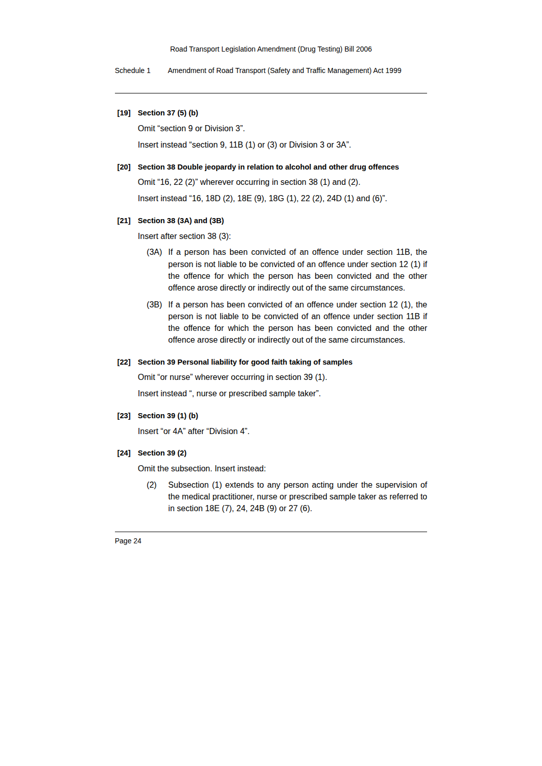Road Transport Legislation Amendment (Drug Testing) Bill 2006
Schedule 1 Amendment of Road Transport (Safety and Traffic Management) Act 1999
[19] Section 37 (5) (b)
Omit “section 9 or Division 3”.
Insert instead “section 9, 11B (1) or (3) or Division 3 or 3A”.
[20] Section 38 Double jeopardy in relation to alcohol and other drug offences
Omit “16, 22 (2)” wherever occurring in section 38 (1) and (2).
Insert instead “16, 18D (2), 18E (9), 18G (1), 22 (2), 24D (1) and (6)”.
[21] Section 38 (3A) and (3B)
Insert after section 38 (3):
(3A)
If a person has been convicted of an offence under section 11B, the person is not liable to be convicted of an offence under section 12 (1) if the offence for which the person has been convicted and the other offence arose directly or indirectly out of the same circumstances.
(3B)
If a person has been convicted of an offence under section 12 (1), the person is not liable to be convicted of an offence under section 11B if the offence for which the person has been convicted and the other offence arose directly or indirectly out of the same circumstances.
[22] Section 39 Personal liability for good faith taking of samples
Omit “or nurse” wherever occurring in section 39 (1).
Insert instead “, nurse or prescribed sample taker”.
[23] Section 39 (1) (b)
Insert “or 4A” after “Division 4”.
[24] Section 39 (2)
Omit the subsection. Insert instead:
(2)
Subsection (1) extends to any person acting under the supervision of the medical practitioner, nurse or prescribed sample taker as referred to in section 18E (7), 24, 24B (9) or 27 (6).
Page 24